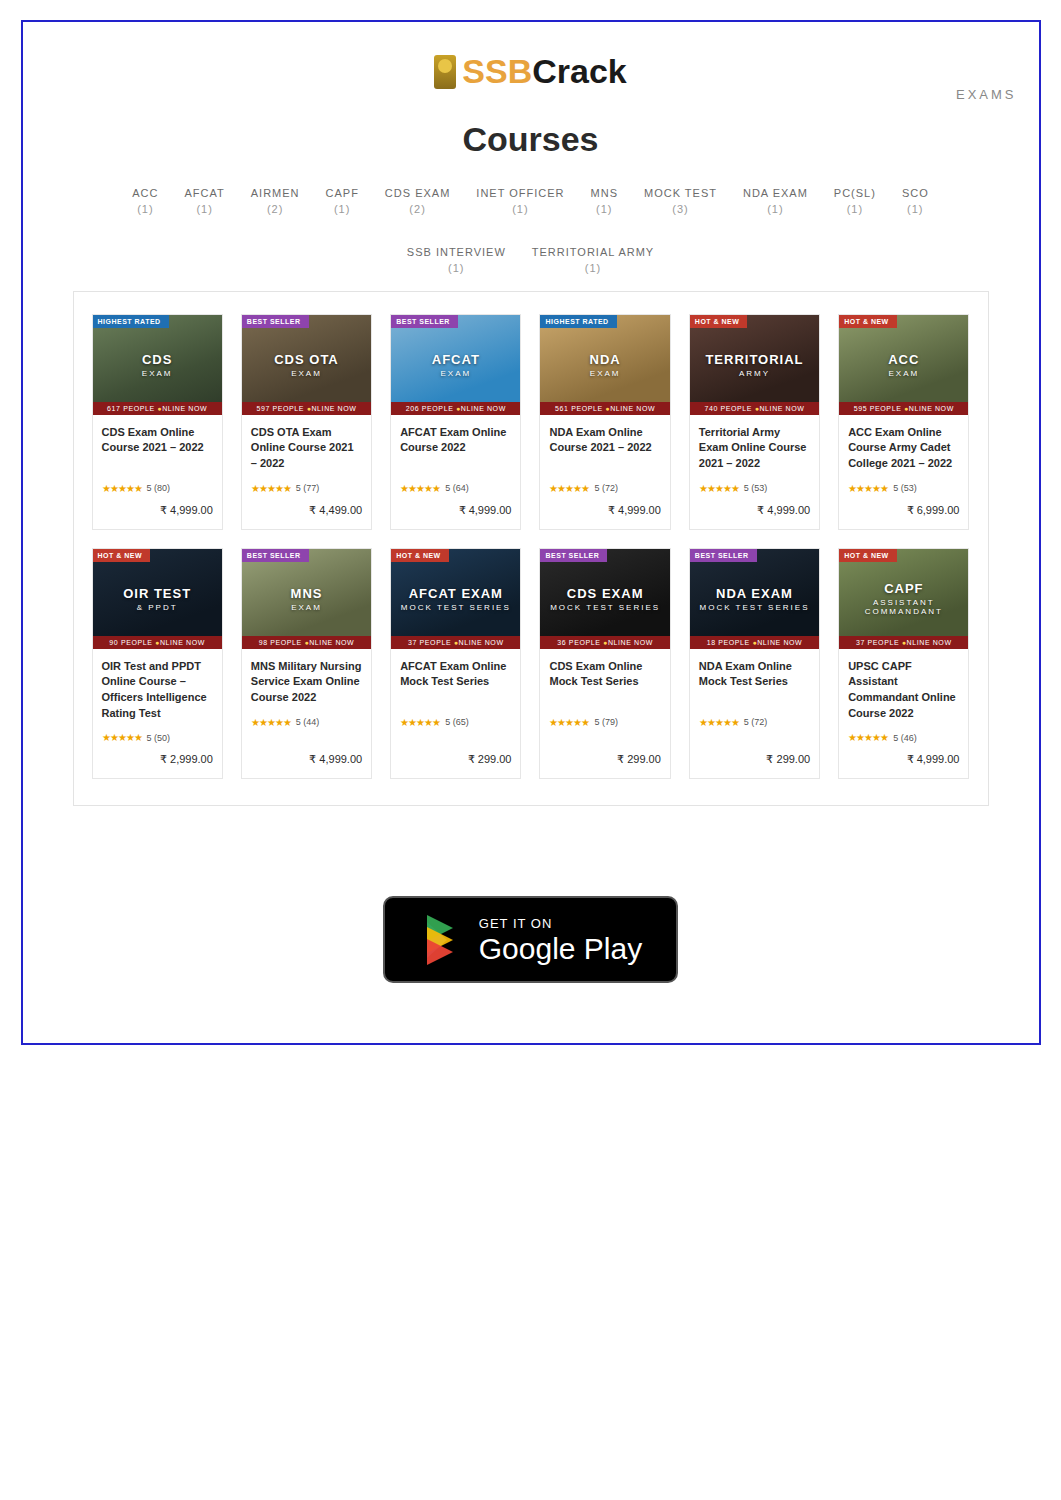SSB Crack
EXAMS
Courses
ACC(1)
AFCAT(1)
AIRMEN(2)
CAPF(1)
CDS EXAM(2)
INET OFFICER(1)
MNS(1)
MOCK TEST(3)
NDA EXAM(1)
PC(SL)(1)
SCO(1)
SSB INTERVIEW(1)
TERRITORIAL ARMY(1)
HIGHEST RATED
CDS EXAM
617 PEOPLE ●NLINE NOW
CDS Exam Online Course 2021 – 2022
★★★★★ 5 (80)
₹ 4,999.00
BEST SELLER
CDS OTA EXAM
597 PEOPLE ●NLINE NOW
CDS OTA Exam Online Course 2021 – 2022
★★★★★ 5 (77)
₹ 4,499.00
BEST SELLER
AFCAT EXAM
206 PEOPLE ●NLINE NOW
AFCAT Exam Online Course 2022
★★★★★ 5 (64)
₹ 4,999.00
HIGHEST RATED
NDA EXAM
561 PEOPLE ●NLINE NOW
NDA Exam Online Course 2021 – 2022
★★★★★ 5 (72)
₹ 4,999.00
HOT & NEW
TERRITORIAL ARMY
740 PEOPLE ●NLINE NOW
Territorial Army Exam Online Course 2021 – 2022
★★★★★ 5 (53)
₹ 4,999.00
HOT & NEW
ACC EXAM
595 PEOPLE ●NLINE NOW
ACC Exam Online Course Army Cadet College 2021 – 2022
★★★★★ 5 (53)
₹ 6,999.00
HOT & NEW
OIR TEST& PPDT
90 PEOPLE ●NLINE NOW
OIR Test and PPDT Online Course – Officers Intelligence Rating Test
★★★★★ 5 (50)
₹ 2,999.00
BEST SELLER
MNS EXAM
98 PEOPLE ●NLINE NOW
MNS Military Nursing Service Exam Online Course 2022
★★★★★ 5 (44)
₹ 4,999.00
HOT & NEW
AFCAT EXAM MOCK TEST SERIES
37 PEOPLE ●NLINE NOW
AFCAT Exam Online Mock Test Series
★★★★★ 5 (65)
₹ 299.00
BEST SELLER
CDS EXAM MOCK TEST SERIES
36 PEOPLE ●NLINE NOW
CDS Exam Online Mock Test Series
★★★★★ 5 (79)
₹ 299.00
BEST SELLER
NDA EXAM MOCK TEST SERIES
18 PEOPLE ●NLINE NOW
NDA Exam Online Mock Test Series
★★★★★ 5 (72)
₹ 299.00
HOT & NEW
CAPF ASSISTANT COMMANDANT
37 PEOPLE ●NLINE NOW
UPSC CAPF Assistant Commandant Online Course 2022
★★★★★ 5 (46)
₹ 4,999.00
Get it on
Google Play